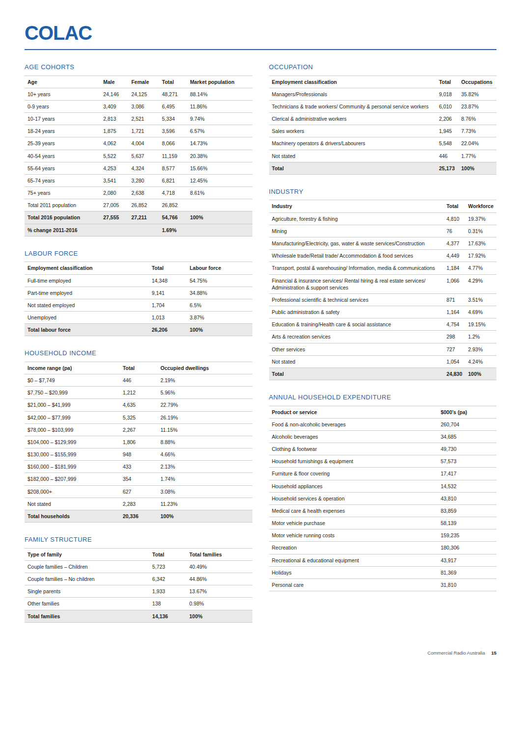Colac
Age cohorts
| Age | Male | Female | Total | Market population |
| --- | --- | --- | --- | --- |
| 10+ years | 24,146 | 24,125 | 48,271 | 88.14% |
| 0-9 years | 3,409 | 3,086 | 6,495 | 11.86% |
| 10-17 years | 2,813 | 2,521 | 5,334 | 9.74% |
| 18-24 years | 1,875 | 1,721 | 3,596 | 6.57% |
| 25-39 years | 4,062 | 4,004 | 8,066 | 14.73% |
| 40-54 years | 5,522 | 5,637 | 11,159 | 20.38% |
| 55-64 years | 4,253 | 4,324 | 8,577 | 15.66% |
| 65-74 years | 3,541 | 3,280 | 6,821 | 12.45% |
| 75+ years | 2,080 | 2,638 | 4,718 | 8.61% |
| Total 2011 population | 27,005 | 26,852 | 26,852 | |
| Total 2016 population | 27,555 | 27,211 | 54,766 | 100% |
| % change 2011-2016 | | | 1.69% | |
Labour force
| Employment classification | Total | Labour force |
| --- | --- | --- |
| Full-time employed | 14,348 | 54.75% |
| Part-time employed | 9,141 | 34.88% |
| Not stated employed | 1,704 | 6.5% |
| Unemployed | 1,013 | 3.87% |
| Total labour force | 26,206 | 100% |
Household income
| Income range (pa) | Total | Occupied dwellings |
| --- | --- | --- |
| $0 – $7,749 | 446 | 2.19% |
| $7,750 – $20,999 | 1,212 | 5.96% |
| $21,000 – $41,999 | 4,635 | 22.79% |
| $42,000 – $77,999 | 5,325 | 26.19% |
| $78,000 – $103,999 | 2,267 | 11.15% |
| $104,000 – $129,999 | 1,806 | 8.88% |
| $130,000 – $155,999 | 948 | 4.66% |
| $160,000 – $181,999 | 433 | 2.13% |
| $182,000 – $207,999 | 354 | 1.74% |
| $208,000+ | 627 | 3.08% |
| Not stated | 2,283 | 11.23% |
| Total households | 20,336 | 100% |
Family structure
| Type of family | Total | Total families |
| --- | --- | --- |
| Couple families – Children | 5,723 | 40.49% |
| Couple families – No children | 6,342 | 44.86% |
| Single parents | 1,933 | 13.67% |
| Other families | 138 | 0.98% |
| Total families | 14,136 | 100% |
Occupation
| Employment classification | Total | Occupations |
| --- | --- | --- |
| Managers/Professionals | 9,018 | 35.82% |
| Technicians & trade workers/ Community & personal service workers | 6,010 | 23.87% |
| Clerical & administrative workers | 2,206 | 8.76% |
| Sales workers | 1,945 | 7.73% |
| Machinery operators & drivers/Labourers | 5,548 | 22.04% |
| Not stated | 446 | 1.77% |
| Total | 25,173 | 100% |
Industry
| Industry | Total | Workforce |
| --- | --- | --- |
| Agriculture, forestry & fishing | 4,810 | 19.37% |
| Mining | 76 | 0.31% |
| Manufacturing/Electricity, gas, water & waste services/Construction | 4,377 | 17.63% |
| Wholesale trade/Retail trade/ Accommodation & food services | 4,449 | 17.92% |
| Transport, postal & warehousing/ Information, media & communications | 1,184 | 4.77% |
| Financial & insurance services/ Rental hiring & real estate services/ Administration & support services | 1,066 | 4.29% |
| Professional scientific & technical services | 871 | 3.51% |
| Public administration & safety | 1,164 | 4.69% |
| Education & training/Health care & social assistance | 4,754 | 19.15% |
| Arts & recreation services | 298 | 1.2% |
| Other services | 727 | 2.93% |
| Not stated | 1,054 | 4.24% |
| Total | 24,830 | 100% |
Annual household expenditure
| Product or service | $000’s (pa) |
| --- | --- |
| Food & non-alcoholic beverages | 260,704 |
| Alcoholic beverages | 34,685 |
| Clothing & footwear | 49,730 |
| Household furnishings & equipment | 57,573 |
| Furniture & floor covering | 17,417 |
| Household appliances | 14,532 |
| Household services & operation | 43,810 |
| Medical care & health expenses | 83,859 |
| Motor vehicle purchase | 58,139 |
| Motor vehicle running costs | 159,235 |
| Recreation | 180,306 |
| Recreational & educational equipment | 43,917 |
| Holidays | 81,369 |
| Personal care | 31,810 |
Commercial Radio Australia 15